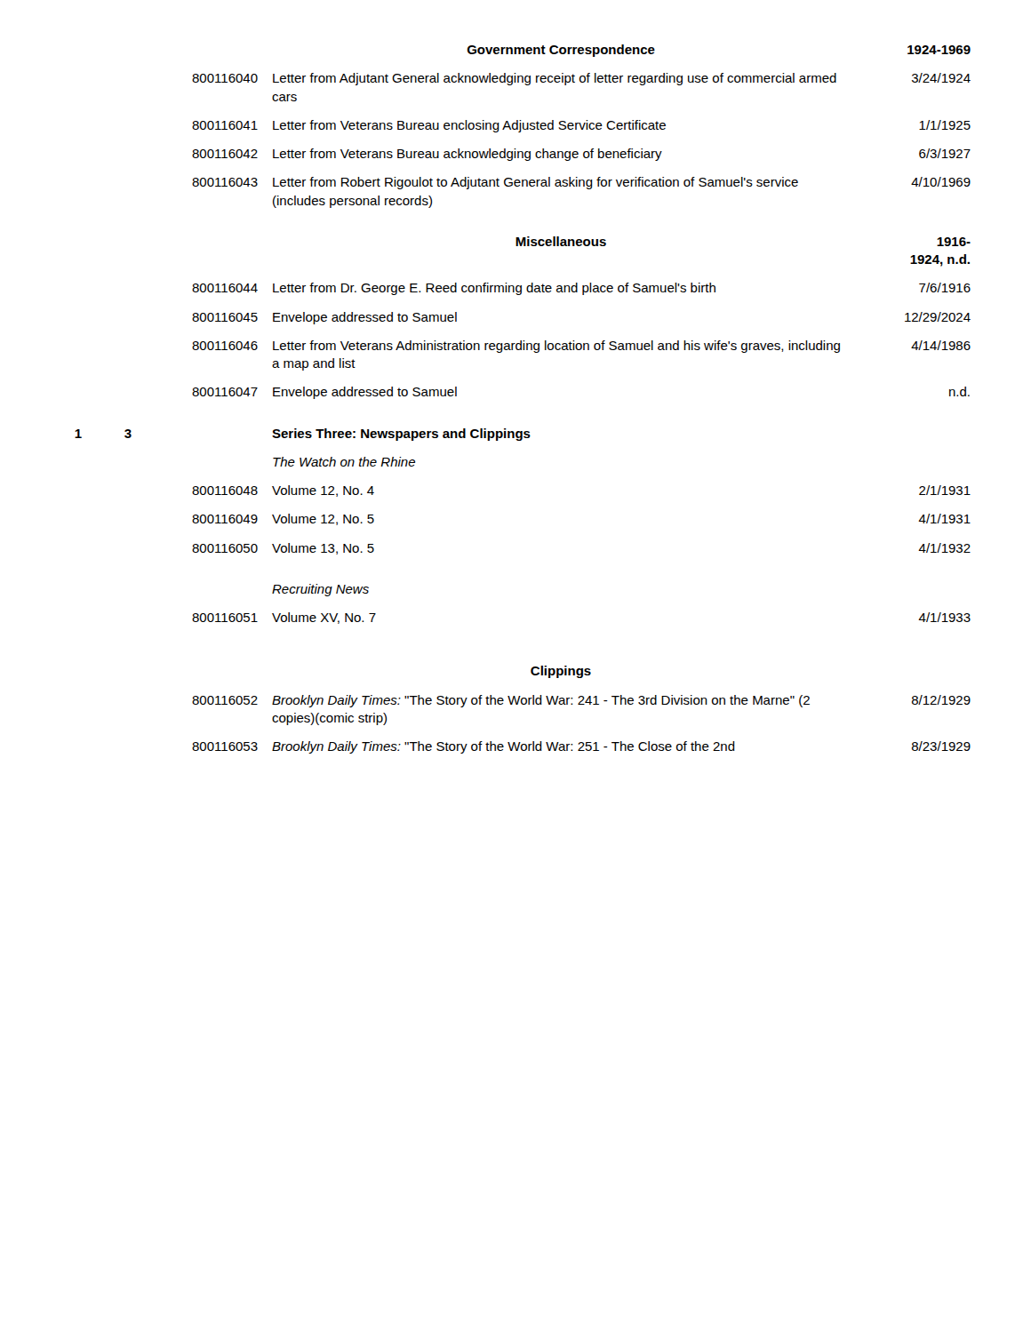| | | | Government Correspondence | 1924-1969 |
| | | 800116040 | Letter from Adjutant General acknowledging receipt of letter regarding use of commercial armed cars | 3/24/1924 |
| | | 800116041 | Letter from Veterans Bureau enclosing Adjusted Service Certificate | 1/1/1925 |
| | | 800116042 | Letter from Veterans Bureau acknowledging change of beneficiary | 6/3/1927 |
| | | 800116043 | Letter from Robert Rigoulot to Adjutant General asking for verification of Samuel's service (includes personal records) | 4/10/1969 |
| | | | Miscellaneous | 1916- 1924, n.d. |
| | | 800116044 | Letter from Dr. George E. Reed confirming date and place of Samuel's birth | 7/6/1916 |
| | | 800116045 | Envelope addressed to Samuel | 12/29/2024 |
| | | 800116046 | Letter from Veterans Administration regarding location of Samuel and his wife's graves, including a map and list | 4/14/1986 |
| | | 800116047 | Envelope addressed to Samuel | n.d. |
| 1 | 3 | | Series Three: Newspapers and Clippings | |
| | | | The Watch on the Rhine | |
| | | 800116048 | Volume 12, No. 4 | 2/1/1931 |
| | | 800116049 | Volume 12, No. 5 | 4/1/1931 |
| | | 800116050 | Volume 13, No. 5 | 4/1/1932 |
| | | | Recruiting News | |
| | | 800116051 | Volume XV, No. 7 | 4/1/1933 |
| | | | Clippings | |
| | | 800116052 | Brooklyn Daily Times: "The Story of the World War: 241 - The 3rd Division on the Marne" (2 copies)(comic strip) | 8/12/1929 |
| | | 800116053 | Brooklyn Daily Times: "The Story of the World War: 251 - The Close of the 2nd | 8/23/1929 |